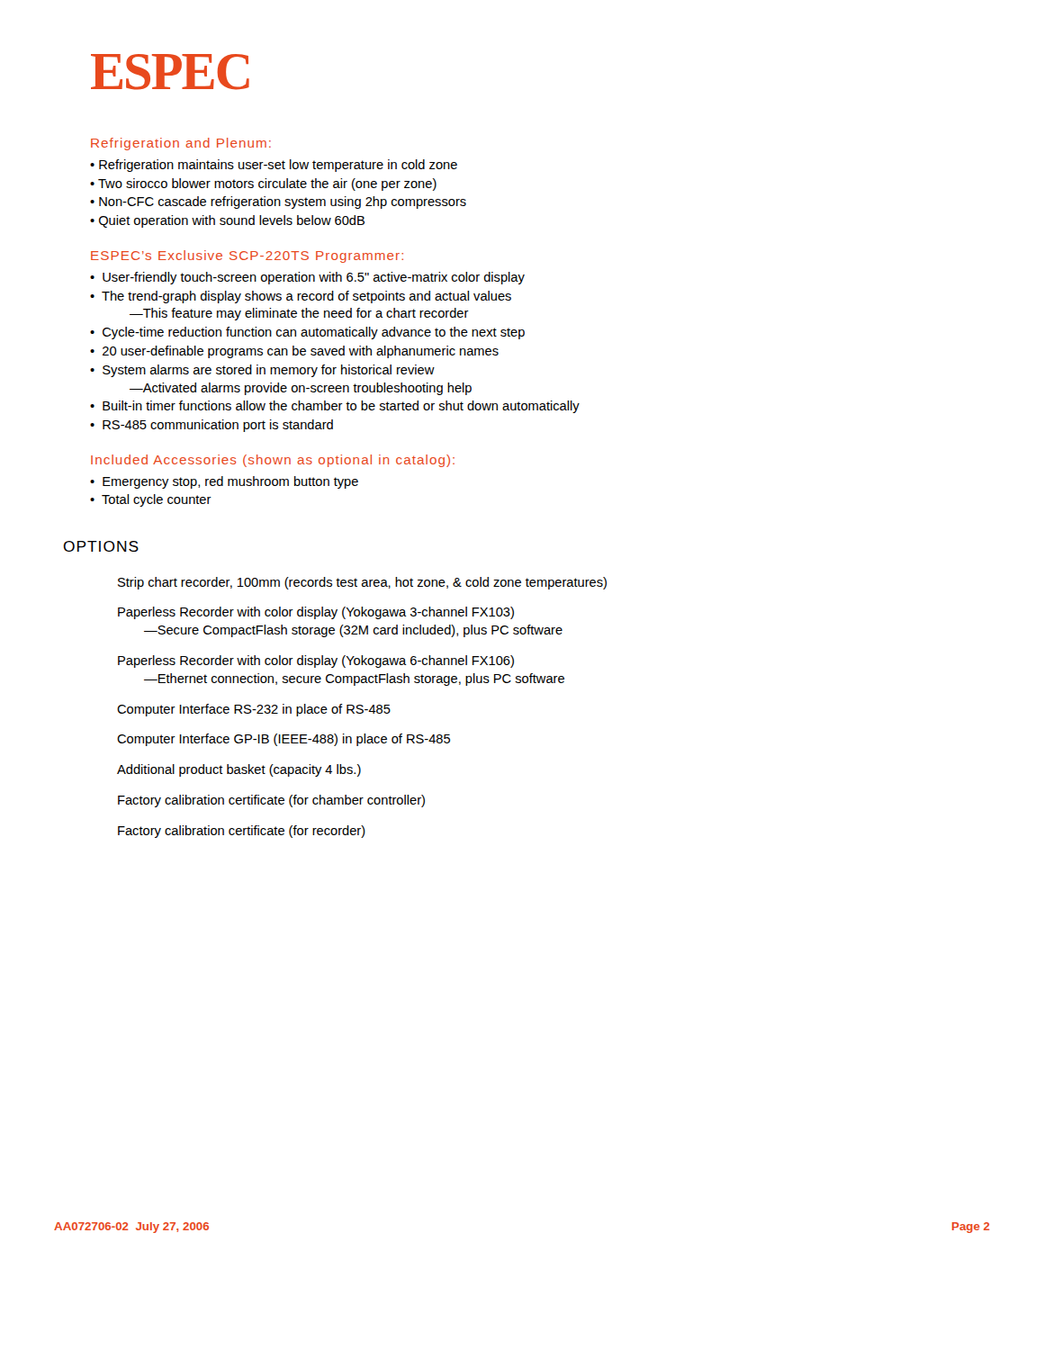ESPEC
Refrigeration and Plenum:
• Refrigeration maintains user-set low temperature in cold zone
• Two sirocco blower motors circulate the air (one per zone)
• Non-CFC cascade refrigeration system using 2hp compressors
• Quiet operation with sound levels below 60dB
ESPEC’s Exclusive SCP-220TS Programmer:
• User-friendly touch-screen operation with 6.5" active-matrix color display
• The trend-graph display shows a record of setpoints and actual values —This feature may eliminate the need for a chart recorder
• Cycle-time reduction function can automatically advance to the next step
• 20 user-definable programs can be saved with alphanumeric names
• System alarms are stored in memory for historical review —Activated alarms provide on-screen troubleshooting help
• Built-in timer functions allow the chamber to be started or shut down automatically
• RS-485 communication port is standard
Included Accessories (shown as optional in catalog):
• Emergency stop, red mushroom button type
• Total cycle counter
OPTIONS
Strip chart recorder, 100mm (records test area, hot zone, & cold zone temperatures)
Paperless Recorder with color display (Yokogawa 3-channel FX103) —Secure CompactFlash storage (32M card included), plus PC software
Paperless Recorder with color display (Yokogawa 6-channel FX106) —Ethernet connection, secure CompactFlash storage, plus PC software
Computer Interface RS-232 in place of RS-485
Computer Interface GP-IB (IEEE-488) in place of RS-485
Additional product basket (capacity 4 lbs.)
Factory calibration certificate (for chamber controller)
Factory calibration certificate (for recorder)
AA072706-02 July 27, 2006 Page 2